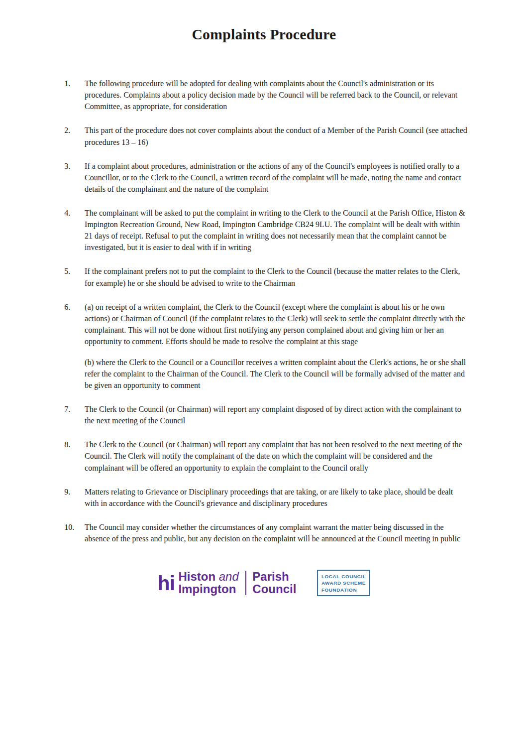Complaints Procedure
The following procedure will be adopted for dealing with complaints about the Council's administration or its procedures. Complaints about a policy decision made by the Council will be referred back to the Council, or relevant Committee, as appropriate, for consideration
This part of the procedure does not cover complaints about the conduct of a Member of the Parish Council (see attached procedures 13 – 16)
If a complaint about procedures, administration or the actions of any of the Council's employees is notified orally to a Councillor, or to the Clerk to the Council, a written record of the complaint will be made, noting the name and contact details of the complainant and the nature of the complaint
The complainant will be asked to put the complaint in writing to the Clerk to the Council at the Parish Office, Histon & Impington Recreation Ground, New Road, Impington Cambridge CB24 9LU. The complaint will be dealt with within 21 days of receipt. Refusal to put the complaint in writing does not necessarily mean that the complaint cannot be investigated, but it is easier to deal with if in writing
If the complainant prefers not to put the complaint to the Clerk to the Council (because the matter relates to the Clerk, for example) he or she should be advised to write to the Chairman
(a) on receipt of a written complaint, the Clerk to the Council (except where the complaint is about his or he own actions) or Chairman of Council (if the complaint relates to the Clerk) will seek to settle the complaint directly with the complainant. This will not be done without first notifying any person complained about and giving him or her an opportunity to comment. Efforts should be made to resolve the complaint at this stage
(b) where the Clerk to the Council or a Councillor receives a written complaint about the Clerk's actions, he or she shall refer the complaint to the Chairman of the Council. The Clerk to the Council will be formally advised of the matter and be given an opportunity to comment
The Clerk to the Council (or Chairman) will report any complaint disposed of by direct action with the complainant to the next meeting of the Council
The Clerk to the Council (or Chairman) will report any complaint that has not been resolved to the next meeting of the Council. The Clerk will notify the complainant of the date on which the complaint will be considered and the complainant will be offered an opportunity to explain the complaint to the Council orally
Matters relating to Grievance or Disciplinary proceedings that are taking, or are likely to take place, should be dealt with in accordance with the Council's grievance and disciplinary procedures
The Council may consider whether the circumstances of any complaint warrant the matter being discussed in the absence of the press and public, but any decision on the complaint will be announced at the Council meeting in public
hi Histon and
Impington Parish
Council
Local Council
Award Scheme
Foundation